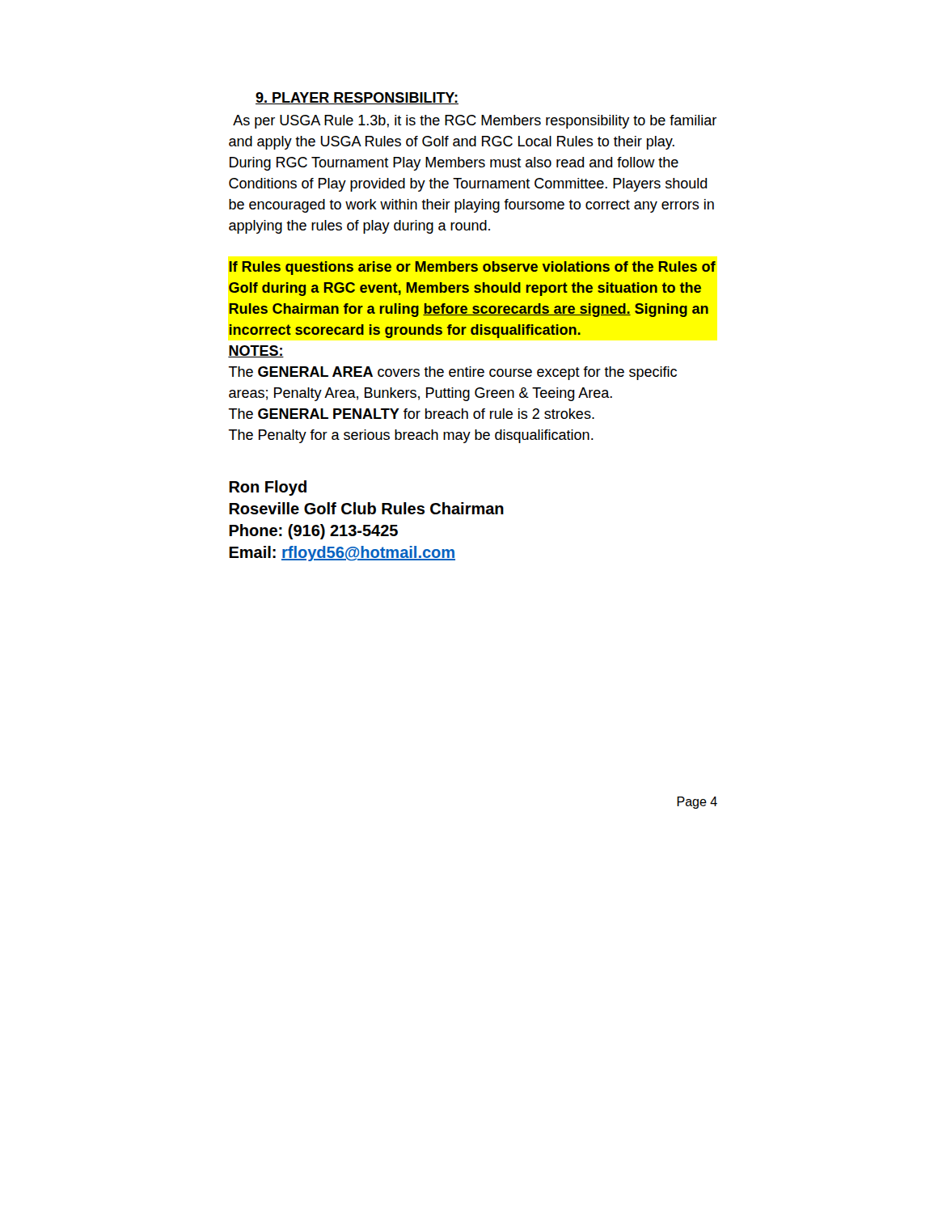9. PLAYER RESPONSIBILITY:
As per USGA Rule 1.3b, it is the RGC Members responsibility to be familiar and apply the USGA Rules of Golf and RGC Local Rules to their play. During RGC Tournament Play Members must also read and follow the Conditions of Play provided by the Tournament Committee. Players should be encouraged to work within their playing foursome to correct any errors in applying the rules of play during a round.
If Rules questions arise or Members observe violations of the Rules of Golf during a RGC event, Members should report the situation to the Rules Chairman for a ruling before scorecards are signed. Signing an incorrect scorecard is grounds for disqualification.
NOTES:
The GENERAL AREA covers the entire course except for the specific areas; Penalty Area, Bunkers, Putting Green & Teeing Area.
The GENERAL PENALTY for breach of rule is 2 strokes.
The Penalty for a serious breach may be disqualification.
Ron Floyd
Roseville Golf Club Rules Chairman
Phone: (916) 213-5425
Email: rfloyd56@hotmail.com
Page 4